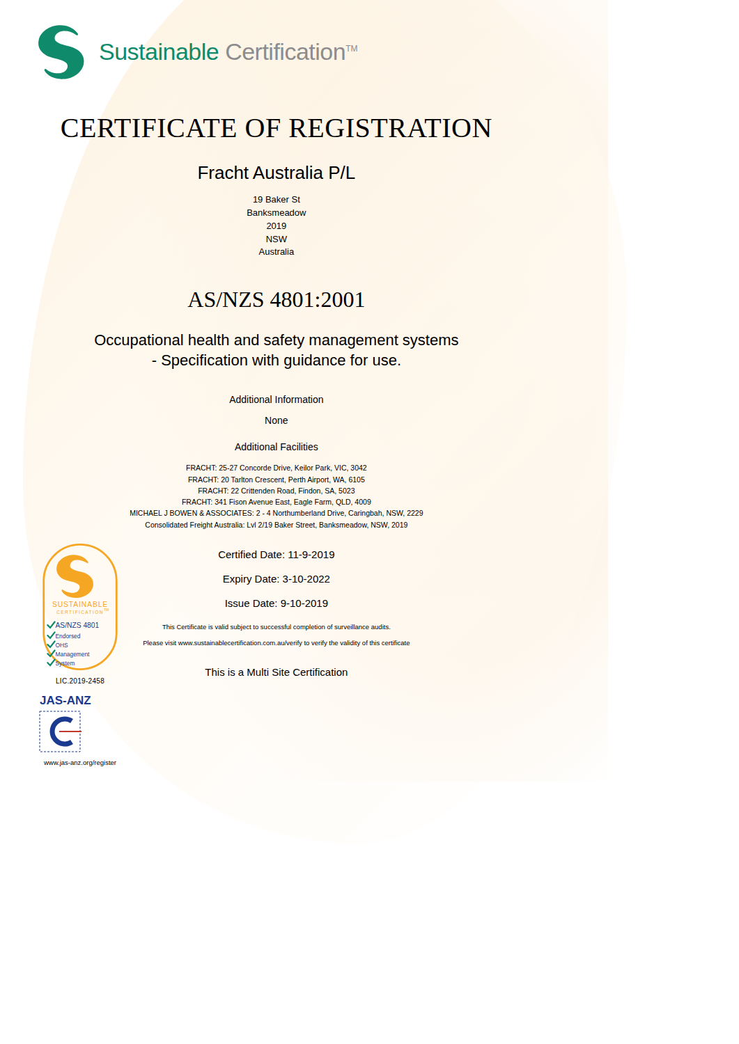Sustainable Certification logo mark
Sustainable CertificationTM
CERTIFICATE OF REGISTRATION
Fracht Australia P/L
19 Baker St
Banksmeadow
2019
NSW
Australia
AS/NZS 4801:2001
Occupational health and safety management systems
- Specification with guidance for use.
Additional Information
None
Additional Facilities
FRACHT: 25-27 Concorde Drive, Keilor Park, VIC, 3042
FRACHT: 20 Tarlton Crescent, Perth Airport, WA, 6105
FRACHT: 22 Crittenden Road, Findon, SA, 5023
FRACHT: 341 Fison Avenue East, Eagle Farm, QLD, 4009
MICHAEL J BOWEN & ASSOCIATES: 2 - 4 Northumberland Drive, Caringbah, NSW, 2229
Consolidated Freight Australia: Lvl 2/19 Baker Street, Banksmeadow, NSW, 2019
Certified Date: 11-9-2019
Expiry Date: 3-10-2022
Issue Date: 9-10-2019
This Certificate is valid subject to successful completion of surveillance audits.
Please visit www.sustainablecertification.com.au/verify to verify the validity of this certificate
This is a Multi Site Certification
Sustainable Certification AS/NZS 4801 seal SUSTAINABLE CERTIFICATION TM AS/NZS 4801 Endorsed OHS Management System
LIC.2019-2458
JAS-ANZ accreditation mark JAS-ANZ
www.jas-anz.org/register